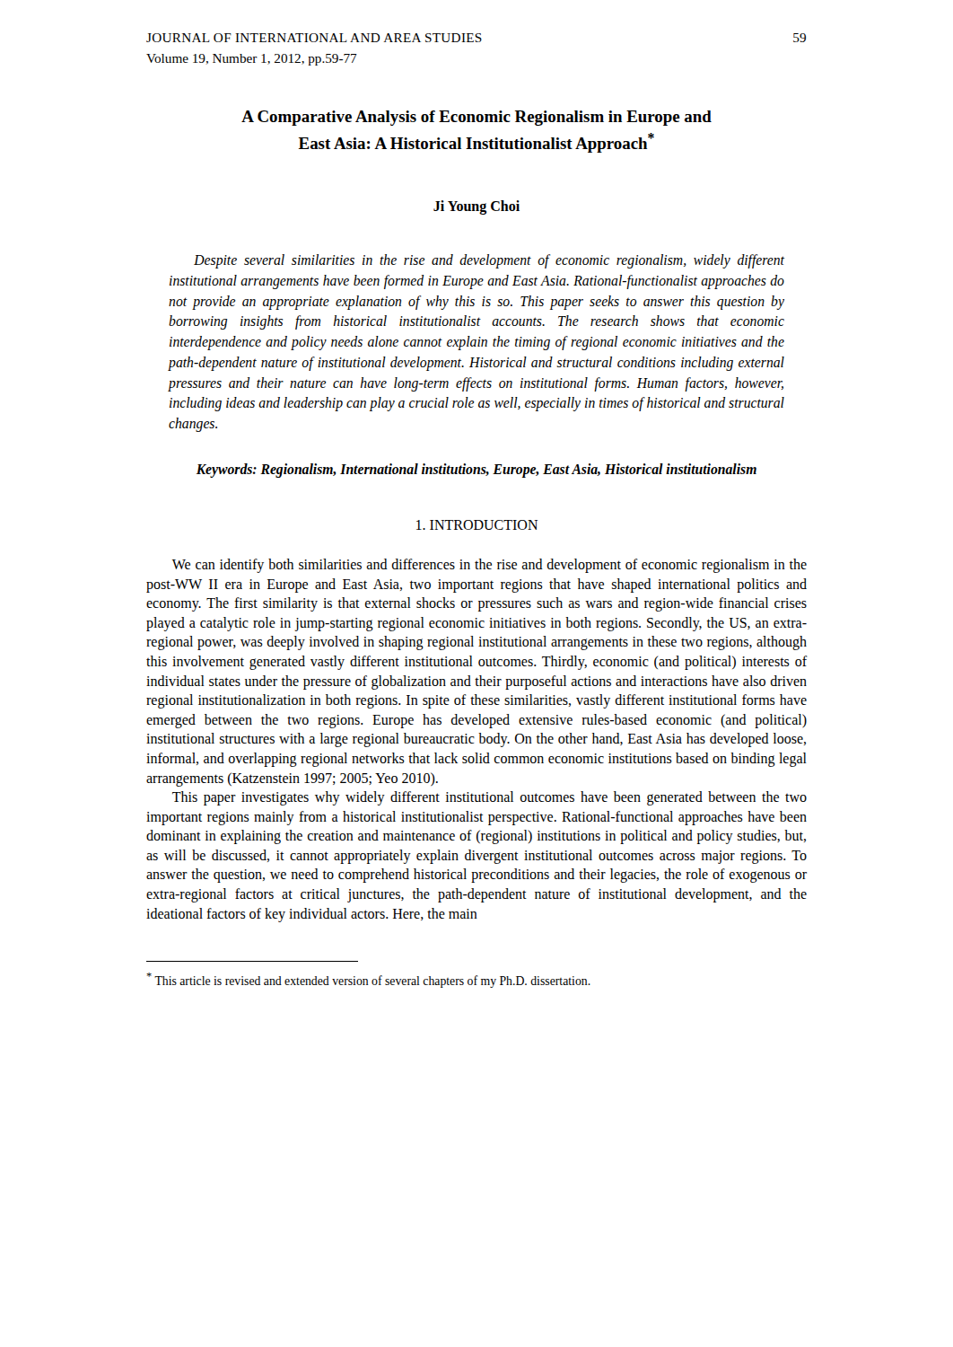JOURNAL OF INTERNATIONAL AND AREA STUDIES 59
Volume 19, Number 1, 2012, pp.59-77
A Comparative Analysis of Economic Regionalism in Europe and
East Asia: A Historical Institutionalist Approach*
Ji Young Choi
Despite several similarities in the rise and development of economic regionalism, widely different institutional arrangements have been formed in Europe and East Asia. Rational-functionalist approaches do not provide an appropriate explanation of why this is so. This paper seeks to answer this question by borrowing insights from historical institutionalist accounts. The research shows that economic interdependence and policy needs alone cannot explain the timing of regional economic initiatives and the path-dependent nature of institutional development. Historical and structural conditions including external pressures and their nature can have long-term effects on institutional forms. Human factors, however, including ideas and leadership can play a crucial role as well, especially in times of historical and structural changes.
Keywords: Regionalism, International institutions, Europe, East Asia, Historical institutionalism
1. INTRODUCTION
We can identify both similarities and differences in the rise and development of economic regionalism in the post-WW II era in Europe and East Asia, two important regions that have shaped international politics and economy. The first similarity is that external shocks or pressures such as wars and region-wide financial crises played a catalytic role in jump-starting regional economic initiatives in both regions. Secondly, the US, an extra-regional power, was deeply involved in shaping regional institutional arrangements in these two regions, although this involvement generated vastly different institutional outcomes. Thirdly, economic (and political) interests of individual states under the pressure of globalization and their purposeful actions and interactions have also driven regional institutionalization in both regions. In spite of these similarities, vastly different institutional forms have emerged between the two regions. Europe has developed extensive rules-based economic (and political) institutional structures with a large regional bureaucratic body. On the other hand, East Asia has developed loose, informal, and overlapping regional networks that lack solid common economic institutions based on binding legal arrangements (Katzenstein 1997; 2005; Yeo 2010).
This paper investigates why widely different institutional outcomes have been generated between the two important regions mainly from a historical institutionalist perspective. Rational-functional approaches have been dominant in explaining the creation and maintenance of (regional) institutions in political and policy studies, but, as will be discussed, it cannot appropriately explain divergent institutional outcomes across major regions. To answer the question, we need to comprehend historical preconditions and their legacies, the role of exogenous or extra-regional factors at critical junctures, the path-dependent nature of institutional development, and the ideational factors of key individual actors. Here, the main
* This article is revised and extended version of several chapters of my Ph.D. dissertation.